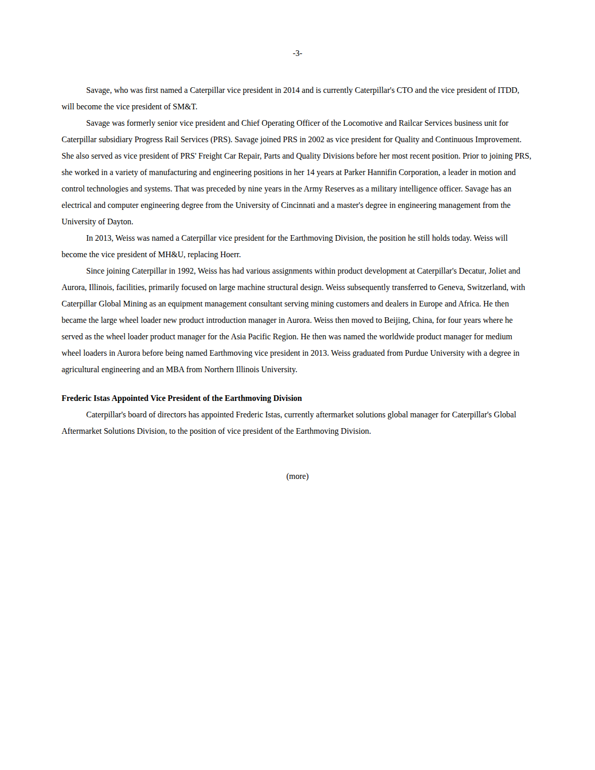-3-
Savage, who was first named a Caterpillar vice president in 2014 and is currently Caterpillar's CTO and the vice president of ITDD, will become the vice president of SM&T.
Savage was formerly senior vice president and Chief Operating Officer of the Locomotive and Railcar Services business unit for Caterpillar subsidiary Progress Rail Services (PRS). Savage joined PRS in 2002 as vice president for Quality and Continuous Improvement. She also served as vice president of PRS' Freight Car Repair, Parts and Quality Divisions before her most recent position. Prior to joining PRS, she worked in a variety of manufacturing and engineering positions in her 14 years at Parker Hannifin Corporation, a leader in motion and control technologies and systems. That was preceded by nine years in the Army Reserves as a military intelligence officer. Savage has an electrical and computer engineering degree from the University of Cincinnati and a master's degree in engineering management from the University of Dayton.
In 2013, Weiss was named a Caterpillar vice president for the Earthmoving Division, the position he still holds today. Weiss will become the vice president of MH&U, replacing Hoerr.
Since joining Caterpillar in 1992, Weiss has had various assignments within product development at Caterpillar's Decatur, Joliet and Aurora, Illinois, facilities, primarily focused on large machine structural design. Weiss subsequently transferred to Geneva, Switzerland, with Caterpillar Global Mining as an equipment management consultant serving mining customers and dealers in Europe and Africa. He then became the large wheel loader new product introduction manager in Aurora. Weiss then moved to Beijing, China, for four years where he served as the wheel loader product manager for the Asia Pacific Region. He then was named the worldwide product manager for medium wheel loaders in Aurora before being named Earthmoving vice president in 2013. Weiss graduated from Purdue University with a degree in agricultural engineering and an MBA from Northern Illinois University.
Frederic Istas Appointed Vice President of the Earthmoving Division
Caterpillar's board of directors has appointed Frederic Istas, currently aftermarket solutions global manager for Caterpillar's Global Aftermarket Solutions Division, to the position of vice president of the Earthmoving Division.
(more)